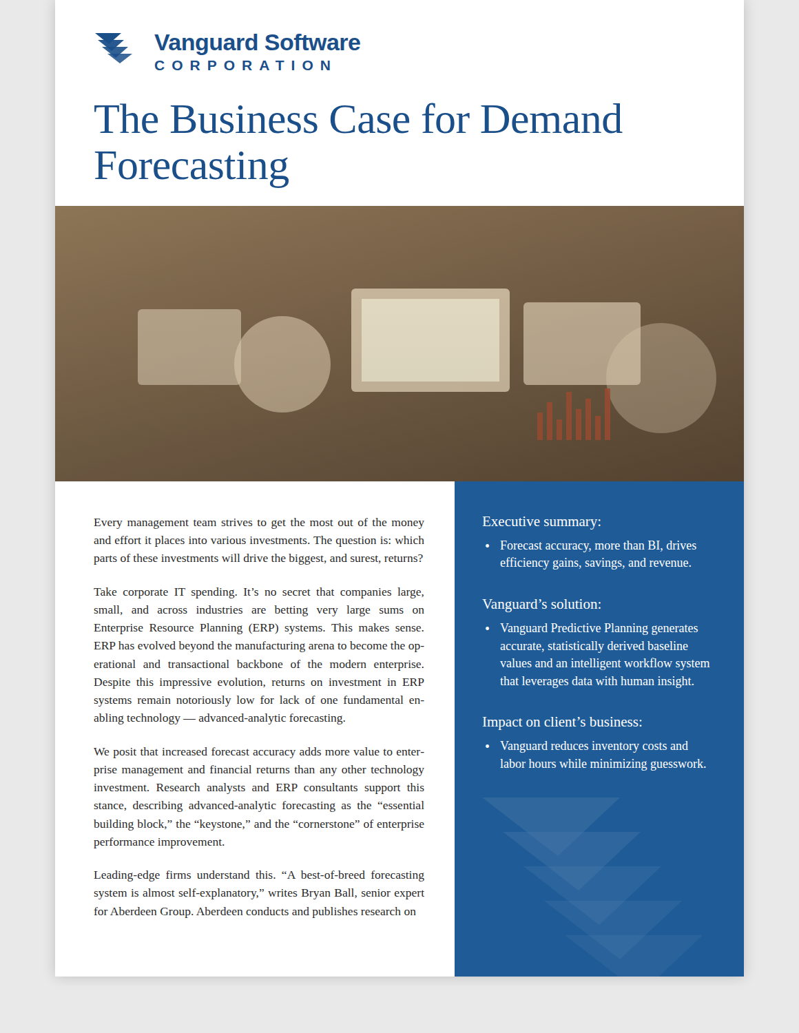Vanguard Software CORPORATION
The Business Case for Demand Forecasting
Every management team strives to get the most out of the money and effort it places into various investments. The question is: which parts of these investments will drive the biggest, and surest, returns?
Take corporate IT spending. It’s no secret that companies large, small, and across industries are betting very large sums on Enterprise Resource Planning (ERP) systems. This makes sense. ERP has evolved beyond the manufacturing arena to become the operational and transactional backbone of the modern enterprise. Despite this impressive evolution, returns on investment in ERP systems remain notoriously low for lack of one fundamental enabling technology — advanced-analytic forecasting.
We posit that increased forecast accuracy adds more value to enterprise management and financial returns than any other technology investment. Research analysts and ERP consultants support this stance, describing advanced-analytic forecasting as the “essential building block,” the “keystone,” and the “cornerstone” of enterprise performance improvement.
Leading-edge firms understand this. “A best-of-breed forecasting system is almost self-explanatory,” writes Bryan Ball, senior expert for Aberdeen Group. Aberdeen conducts and publishes research on
Executive summary:
Forecast accuracy, more than BI, drives efficiency gains, savings, and revenue.
Vanguard’s solution:
Vanguard Predictive Planning generates accurate, statistically derived baseline values and an intelligent workflow system that leverages data with human insight.
Impact on client’s business:
Vanguard reduces inventory costs and labor hours while minimizing guesswork.